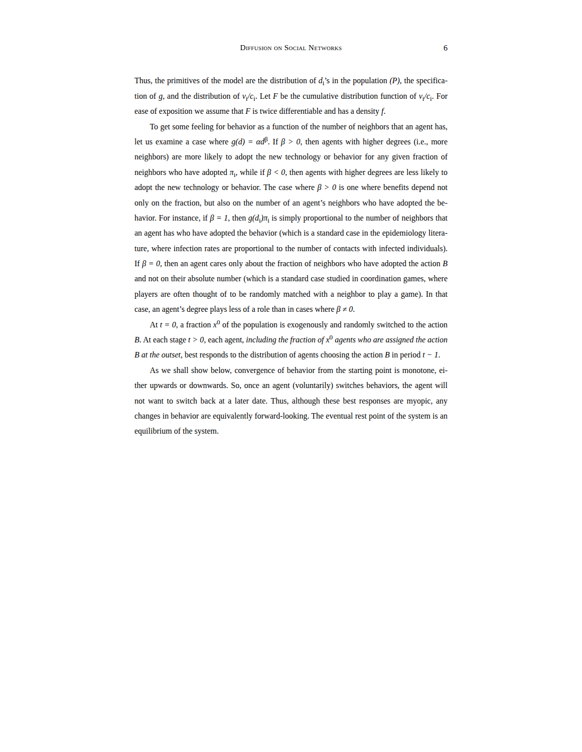Diffusion on Social Networks 6
Thus, the primitives of the model are the distribution of di’s in the population (P), the specification of g, and the distribution of vi/ci. Let F be the cumulative distribution function of vi/ci. For ease of exposition we assume that F is twice differentiable and has a density f.
To get some feeling for behavior as a function of the number of neighbors that an agent has, let us examine a case where g(d) = αdβ. If β > 0, then agents with higher degrees (i.e., more neighbors) are more likely to adopt the new technology or behavior for any given fraction of neighbors who have adopted πi, while if β < 0, then agents with higher degrees are less likely to adopt the new technology or behavior. The case where β > 0 is one where benefits depend not only on the fraction, but also on the number of an agent’s neighbors who have adopted the behavior. For instance, if β = 1, then g(di)πi is simply proportional to the number of neighbors that an agent has who have adopted the behavior (which is a standard case in the epidemiology literature, where infection rates are proportional to the number of contacts with infected individuals). If β = 0, then an agent cares only about the fraction of neighbors who have adopted the action B and not on their absolute number (which is a standard case studied in coordination games, where players are often thought of to be randomly matched with a neighbor to play a game). In that case, an agent’s degree plays less of a role than in cases where β ≠ 0.
At t = 0, a fraction x0 of the population is exogenously and randomly switched to the action B. At each stage t > 0, each agent, including the fraction of x0 agents who are assigned the action B at the outset, best responds to the distribution of agents choosing the action B in period t − 1.
As we shall show below, convergence of behavior from the starting point is monotone, either upwards or downwards. So, once an agent (voluntarily) switches behaviors, the agent will not want to switch back at a later date. Thus, although these best responses are myopic, any changes in behavior are equivalently forward-looking. The eventual rest point of the system is an equilibrium of the system.